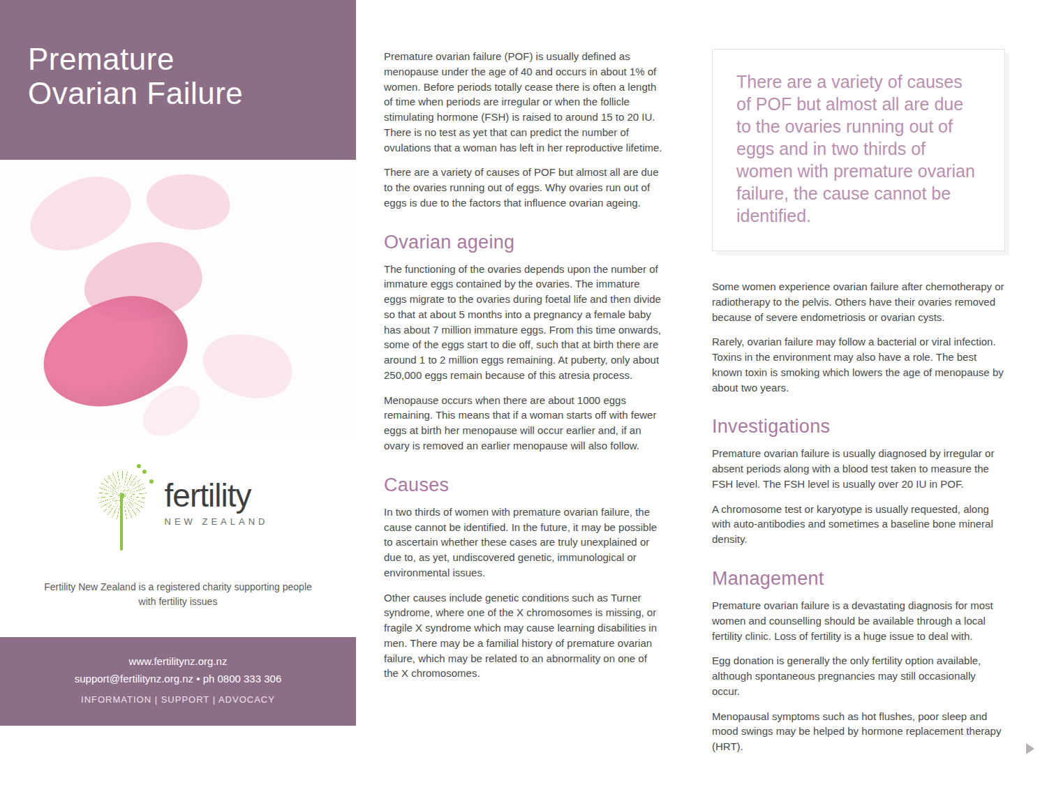Premature
Ovarian Failure
fertility
NEW ZEALAND
Fertility New Zealand is a registered charity supporting people with fertility issues
www.fertilitynz.org.nz
support@fertilitynz.org.nz • ph 0800 333 306
INFORMATION | SUPPORT | ADVOCACY
Premature ovarian failure (POF) is usually defined as menopause under the age of 40 and occurs in about 1% of women. Before periods totally cease there is often a length of time when periods are irregular or when the follicle stimulating hormone (FSH) is raised to around 15 to 20 IU. There is no test as yet that can predict the number of ovulations that a woman has left in her reproductive lifetime.
There are a variety of causes of POF but almost all are due to the ovaries running out of eggs. Why ovaries run out of eggs is due to the factors that influence ovarian ageing.
Ovarian ageing
The functioning of the ovaries depends upon the number of immature eggs contained by the ovaries. The immature eggs migrate to the ovaries during foetal life and then divide so that at about 5 months into a pregnancy a female baby has about 7 million immature eggs. From this time onwards, some of the eggs start to die off, such that at birth there are around 1 to 2 million eggs remaining. At puberty, only about 250,000 eggs remain because of this atresia process.
Menopause occurs when there are about 1000 eggs remaining. This means that if a woman starts off with fewer eggs at birth her menopause will occur earlier and, if an ovary is removed an earlier menopause will also follow.
Causes
In two thirds of women with premature ovarian failure, the cause cannot be identified. In the future, it may be possible to ascertain whether these cases are truly unexplained or due to, as yet, undiscovered genetic, immunological or environmental issues.
Other causes include genetic conditions such as Turner syndrome, where one of the X chromosomes is missing, or fragile X syndrome which may cause learning disabilities in men. There may be a familial history of premature ovarian failure, which may be related to an abnormality on one of the X chromosomes.
There are a variety of causes of POF but almost all are due to the ovaries running out of eggs and in two thirds of women with premature ovarian failure, the cause cannot be identified.
Some women experience ovarian failure after chemotherapy or radiotherapy to the pelvis. Others have their ovaries removed because of severe endometriosis or ovarian cysts.
Rarely, ovarian failure may follow a bacterial or viral infection. Toxins in the environment may also have a role. The best known toxin is smoking which lowers the age of menopause by about two years.
Investigations
Premature ovarian failure is usually diagnosed by irregular or absent periods along with a blood test taken to measure the FSH level. The FSH level is usually over 20 IU in POF.
A chromosome test or karyotype is usually requested, along with auto-antibodies and sometimes a baseline bone mineral density.
Management
Premature ovarian failure is a devastating diagnosis for most women and counselling should be available through a local fertility clinic. Loss of fertility is a huge issue to deal with.
Egg donation is generally the only fertility option available, although spontaneous pregnancies may still occasionally occur.
Menopausal symptoms such as hot flushes, poor sleep and mood swings may be helped by hormone replacement therapy (HRT).